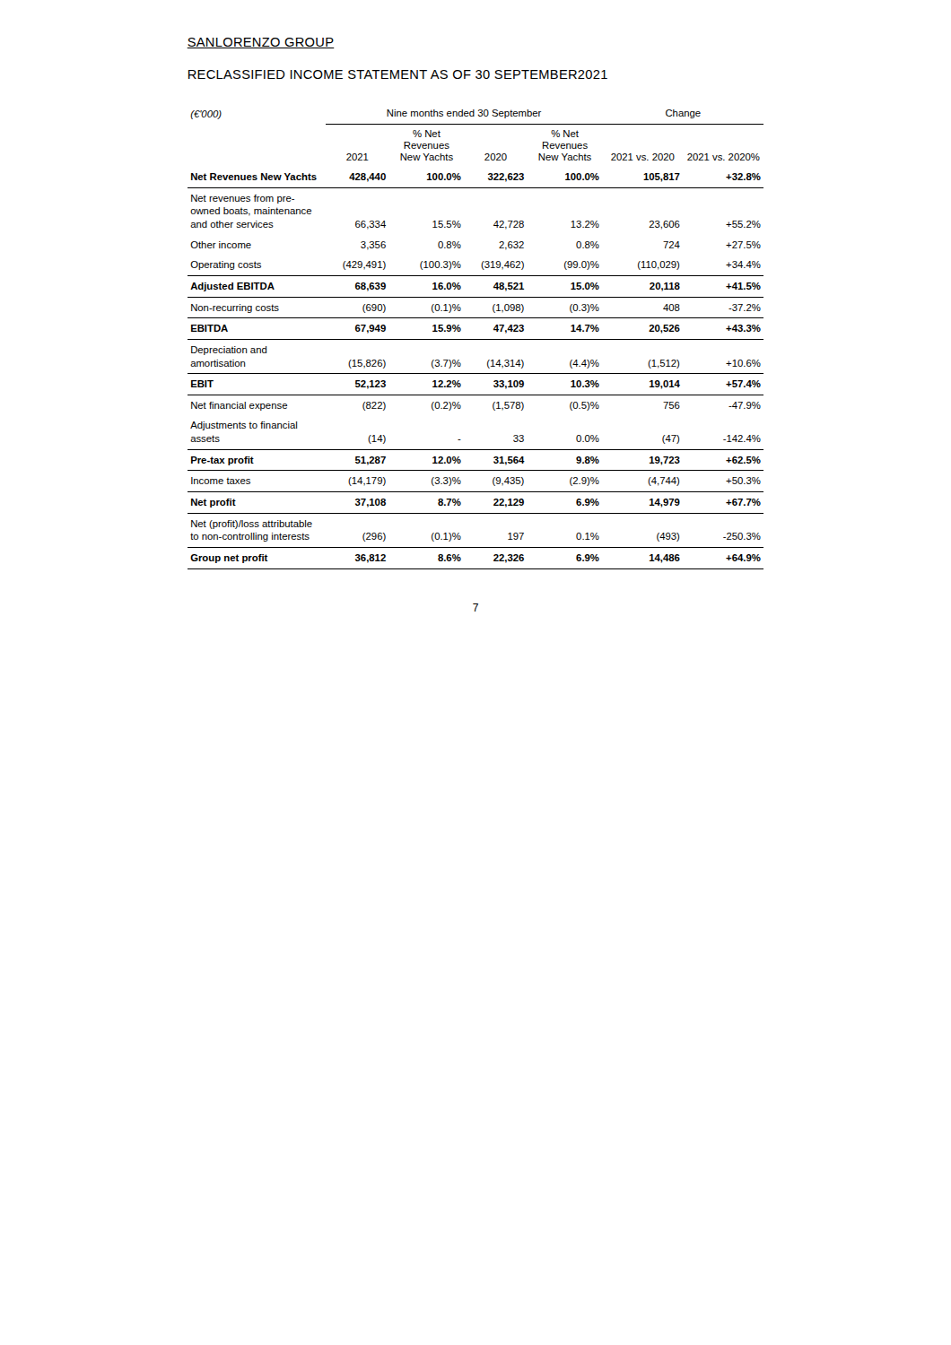SANLORENZO GROUP
RECLASSIFIED INCOME STATEMENT AS OF 30 SEPTEMBER2021
| (€'000) | Nine months ended 30 September | Change |
| --- | --- | --- |
| | 2021 | % Net Revenues New Yachts | 2020 | % Net Revenues New Yachts | 2021 vs. 2020 | 2021 vs. 2020% |
| Net Revenues New Yachts | 428,440 | 100.0% | 322,623 | 100.0% | 105,817 | +32.8% |
| Net revenues from pre-owned boats, maintenance and other services | 66,334 | 15.5% | 42,728 | 13.2% | 23,606 | +55.2% |
| Other income | 3,356 | 0.8% | 2,632 | 0.8% | 724 | +27.5% |
| Operating costs | (429,491) | (100.3)% | (319,462) | (99.0)% | (110,029) | +34.4% |
| Adjusted EBITDA | 68,639 | 16.0% | 48,521 | 15.0% | 20,118 | +41.5% |
| Non-recurring costs | (690) | (0.1)% | (1,098) | (0.3)% | 408 | -37.2% |
| EBITDA | 67,949 | 15.9% | 47,423 | 14.7% | 20,526 | +43.3% |
| Depreciation and amortisation | (15,826) | (3.7)% | (14,314) | (4.4)% | (1,512) | +10.6% |
| EBIT | 52,123 | 12.2% | 33,109 | 10.3% | 19,014 | +57.4% |
| Net financial expense | (822) | (0.2)% | (1,578) | (0.5)% | 756 | -47.9% |
| Adjustments to financial assets | (14) | - | 33 | 0.0% | (47) | -142.4% |
| Pre-tax profit | 51,287 | 12.0% | 31,564 | 9.8% | 19,723 | +62.5% |
| Income taxes | (14,179) | (3.3)% | (9,435) | (2.9)% | (4,744) | +50.3% |
| Net profit | 37,108 | 8.7% | 22,129 | 6.9% | 14,979 | +67.7% |
| Net (profit)/loss attributable to non-controlling interests | (296) | (0.1)% | 197 | 0.1% | (493) | -250.3% |
| Group net profit | 36,812 | 8.6% | 22,326 | 6.9% | 14,486 | +64.9% |
7